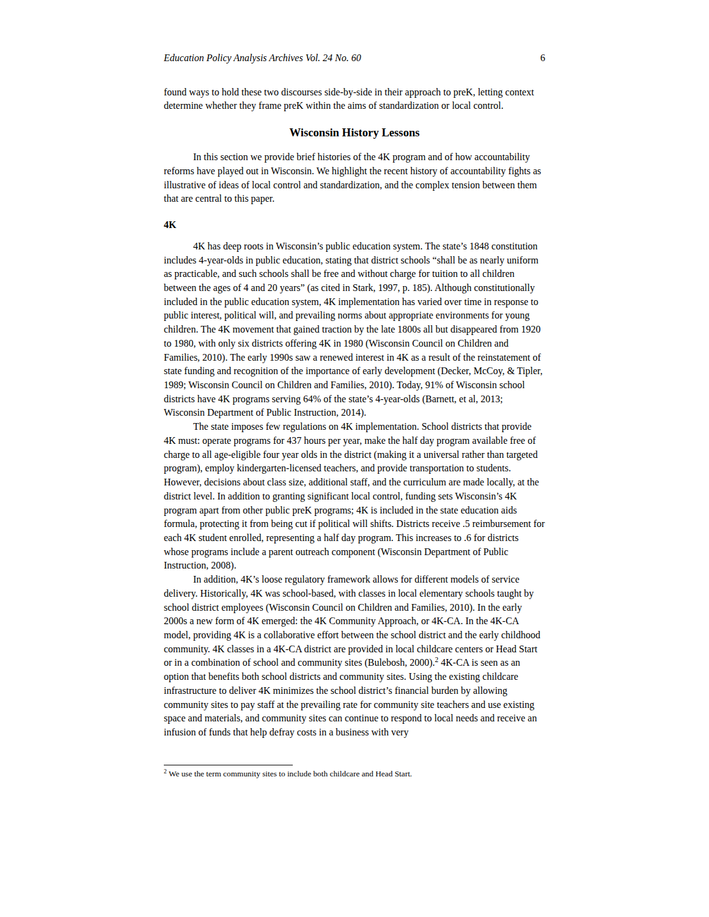Education Policy Analysis Archives Vol. 24 No. 60 6
found ways to hold these two discourses side-by-side in their approach to preK, letting context determine whether they frame preK within the aims of standardization or local control.
Wisconsin History Lessons
In this section we provide brief histories of the 4K program and of how accountability reforms have played out in Wisconsin. We highlight the recent history of accountability fights as illustrative of ideas of local control and standardization, and the complex tension between them that are central to this paper.
4K
4K has deep roots in Wisconsin’s public education system. The state’s 1848 constitution includes 4-year-olds in public education, stating that district schools “shall be as nearly uniform as practicable, and such schools shall be free and without charge for tuition to all children between the ages of 4 and 20 years” (as cited in Stark, 1997, p. 185). Although constitutionally included in the public education system, 4K implementation has varied over time in response to public interest, political will, and prevailing norms about appropriate environments for young children. The 4K movement that gained traction by the late 1800s all but disappeared from 1920 to 1980, with only six districts offering 4K in 1980 (Wisconsin Council on Children and Families, 2010). The early 1990s saw a renewed interest in 4K as a result of the reinstatement of state funding and recognition of the importance of early development (Decker, McCoy, & Tipler, 1989; Wisconsin Council on Children and Families, 2010). Today, 91% of Wisconsin school districts have 4K programs serving 64% of the state’s 4-year-olds (Barnett, et al, 2013; Wisconsin Department of Public Instruction, 2014).
The state imposes few regulations on 4K implementation. School districts that provide 4K must: operate programs for 437 hours per year, make the half day program available free of charge to all age-eligible four year olds in the district (making it a universal rather than targeted program), employ kindergarten-licensed teachers, and provide transportation to students. However, decisions about class size, additional staff, and the curriculum are made locally, at the district level. In addition to granting significant local control, funding sets Wisconsin’s 4K program apart from other public preK programs; 4K is included in the state education aids formula, protecting it from being cut if political will shifts. Districts receive .5 reimbursement for each 4K student enrolled, representing a half day program. This increases to .6 for districts whose programs include a parent outreach component (Wisconsin Department of Public Instruction, 2008).
In addition, 4K’s loose regulatory framework allows for different models of service delivery. Historically, 4K was school-based, with classes in local elementary schools taught by school district employees (Wisconsin Council on Children and Families, 2010). In the early 2000s a new form of 4K emerged: the 4K Community Approach, or 4K-CA. In the 4K-CA model, providing 4K is a collaborative effort between the school district and the early childhood community. 4K classes in a 4K-CA district are provided in local childcare centers or Head Start or in a combination of school and community sites (Bulebosh, 2000).2 4K-CA is seen as an option that benefits both school districts and community sites. Using the existing childcare infrastructure to deliver 4K minimizes the school district’s financial burden by allowing community sites to pay staff at the prevailing rate for community site teachers and use existing space and materials, and community sites can continue to respond to local needs and receive an infusion of funds that help defray costs in a business with very
2 We use the term community sites to include both childcare and Head Start.